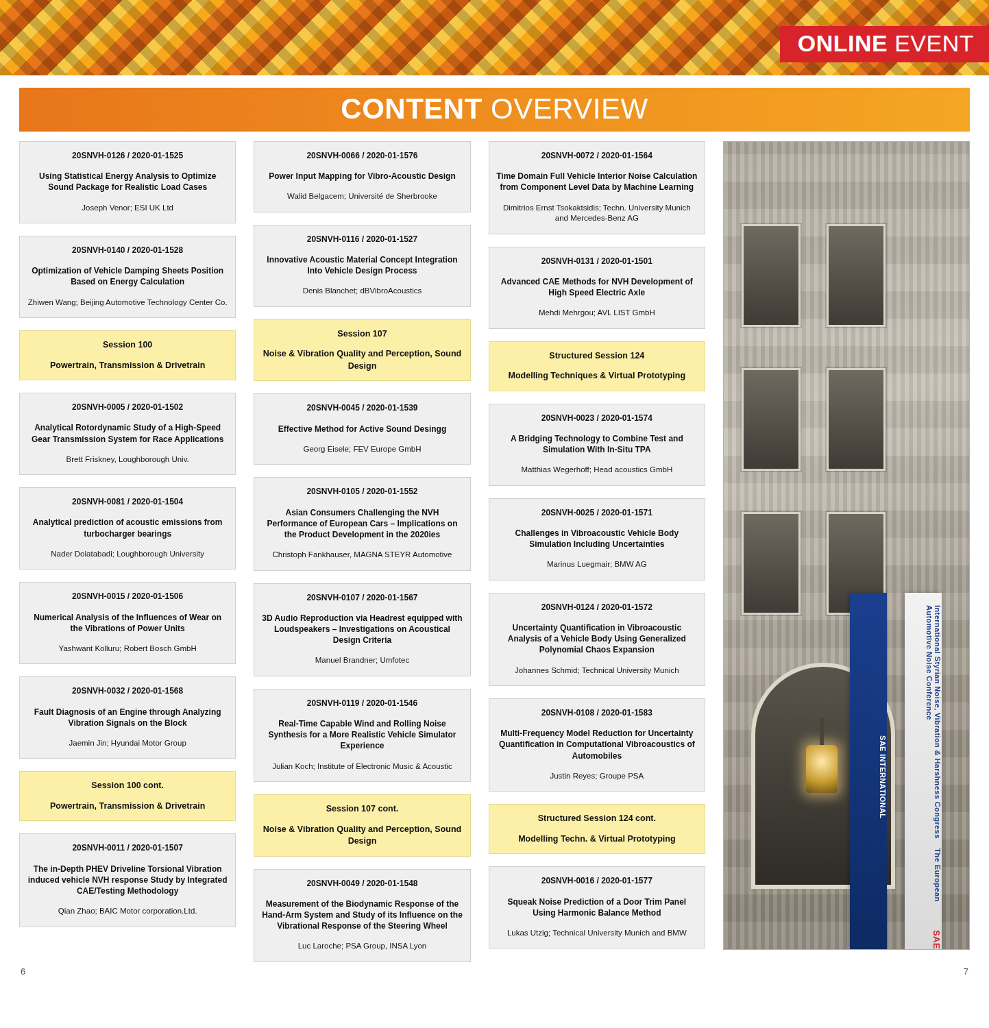ONLINE EVENT
CONTENT OVERVIEW
20SNVH-0126 / 2020-01-1525
Using Statistical Energy Analysis to Optimize Sound Package for Realistic Load Cases
Joseph Venor; ESI UK Ltd
20SNVH-0140 / 2020-01-1528
Optimization of Vehicle Damping Sheets Position Based on Energy Calculation
Zhiwen Wang; Beijing Automotive Technology Center Co.
Session 100 Powertrain, Transmission & Drivetrain
20SNVH-0005 / 2020-01-1502
Analytical Rotordynamic Study of a High-Speed Gear Transmission System for Race Applications
Brett Friskney, Loughborough Univ.
20SNVH-0081 / 2020-01-1504
Analytical prediction of acoustic emissions from turbocharger bearings
Nader Dolatabadi; Loughborough University
20SNVH-0015 / 2020-01-1506
Numerical Analysis of the Influences of Wear on the Vibrations of Power Units
Yashwant Kolluru; Robert Bosch GmbH
20SNVH-0032 / 2020-01-1568
Fault Diagnosis of an Engine through Analyzing Vibration Signals on the Block
Jaemin Jin; Hyundai Motor Group
Session 100 cont. Powertrain, Transmission & Drivetrain
20SNVH-0011 / 2020-01-1507
The in-Depth PHEV Driveline Torsional Vibration induced vehicle NVH response Study by Integrated CAE/Testing Methodology
Qian Zhao; BAIC Motor corporation.Ltd.
20SNVH-0066 / 2020-01-1576
Power Input Mapping for Vibro-Acoustic Design
Walid Belgacem; Université de Sherbrooke
20SNVH-0116 / 2020-01-1527
Innovative Acoustic Material Concept Integration Into Vehicle Design Process
Denis Blanchet; dBVibroAcoustics
Session 107 Noise & Vibration Quality and Perception, Sound Design
20SNVH-0045 / 2020-01-1539
Effective Method for Active Sound Desingg
Georg Eisele; FEV Europe GmbH
20SNVH-0105 / 2020-01-1552
Asian Consumers Challenging the NVH Performance of European Cars – Implications on the Product Development in the 2020ies
Christoph Fankhauser, MAGNA STEYR Automotive
20SNVH-0107 / 2020-01-1567
3D Audio Reproduction via Headrest equipped with Loudspeakers – Investigations on Acoustical Design Criteria
Manuel Brandner; Umfotec
20SNVH-0119 / 2020-01-1546
Real-Time Capable Wind and Rolling Noise Synthesis for a More Realistic Vehicle Simulator Experience
Julian Koch; Institute of Electronic Music & Acoustic
Session 107 cont. Noise & Vibration Quality and Perception, Sound Design
20SNVH-0049 / 2020-01-1548
Measurement of the Biodynamic Response of the Hand-Arm System and Study of its Influence on the Vibrational Response of the Steering Wheel
Luc Laroche; PSA Group, INSA Lyon
20SNVH-0072 / 2020-01-1564
Time Domain Full Vehicle Interior Noise Calculation from Component Level Data by Machine Learning
Dimitrios Ernst Tsokaktsidis; Techn. University Munich and Mercedes-Benz AG
20SNVH-0131 / 2020-01-1501
Advanced CAE Methods for NVH Development of High Speed Electric Axle
Mehdi Mehrgou; AVL LIST GmbH
Structured Session 124 Modelling Techniques & Virtual Prototyping
20SNVH-0023 / 2020-01-1574
A Bridging Technology to Combine Test and Simulation With In-Situ TPA
Matthias Wegerhoff; Head acoustics GmbH
20SNVH-0025 / 2020-01-1571
Challenges in Vibroacoustic Vehicle Body Simulation Including Uncertainties
Marinus Luegmair; BMW AG
20SNVH-0124 / 2020-01-1572
Uncertainty Quantification in Vibroacoustic Analysis of a Vehicle Body Using Generalized Polynomial Chaos Expansion
Johannes Schmid; Technical University Munich
20SNVH-0108 / 2020-01-1583
Multi-Frequency Model Reduction for Uncertainty Quantification in Computational Vibroacoustics of Automobiles
Justin Reyes; Groupe PSA
Structured Session 124 cont. Modelling Techn. & Virtual Prototyping
20SNVH-0016 / 2020-01-1577
Squeak Noise Prediction of a Door Trim Panel Using Harmonic Balance Method
Lukas Utzig; Technical University Munich and BMW
SAE INTERNATIONAL
International Styrian Noise, Vibration & Harshness Congress The European Automotive Noise Conference SAE
6 7